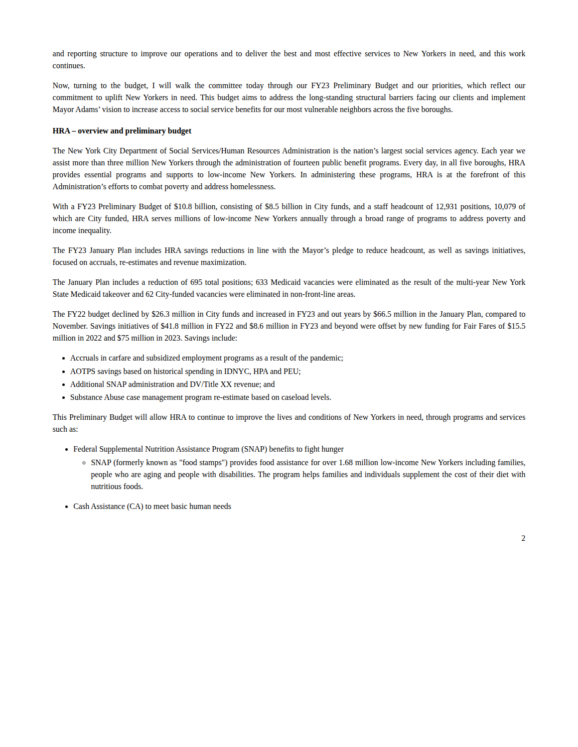and reporting structure to improve our operations and to deliver the best and most effective services to New Yorkers in need, and this work continues.
Now, turning to the budget, I will walk the committee today through our FY23 Preliminary Budget and our priorities, which reflect our commitment to uplift New Yorkers in need. This budget aims to address the long-standing structural barriers facing our clients and implement Mayor Adams’ vision to increase access to social service benefits for our most vulnerable neighbors across the five boroughs.
HRA – overview and preliminary budget
The New York City Department of Social Services/Human Resources Administration is the nation’s largest social services agency. Each year we assist more than three million New Yorkers through the administration of fourteen public benefit programs. Every day, in all five boroughs, HRA provides essential programs and supports to low-income New Yorkers. In administering these programs, HRA is at the forefront of this Administration’s efforts to combat poverty and address homelessness.
With a FY23 Preliminary Budget of $10.8 billion, consisting of $8.5 billion in City funds, and a staff headcount of 12,931 positions, 10,079 of which are City funded, HRA serves millions of low-income New Yorkers annually through a broad range of programs to address poverty and income inequality.
The FY23 January Plan includes HRA savings reductions in line with the Mayor’s pledge to reduce headcount, as well as savings initiatives, focused on accruals, re-estimates and revenue maximization.
The January Plan includes a reduction of 695 total positions; 633 Medicaid vacancies were eliminated as the result of the multi-year New York State Medicaid takeover and 62 City-funded vacancies were eliminated in non-front-line areas.
The FY22 budget declined by $26.3 million in City funds and increased in FY23 and out years by $66.5 million in the January Plan, compared to November. Savings initiatives of $41.8 million in FY22 and $8.6 million in FY23 and beyond were offset by new funding for Fair Fares of $15.5 million in 2022 and $75 million in 2023. Savings include:
Accruals in carfare and subsidized employment programs as a result of the pandemic;
AOTPS savings based on historical spending in IDNYC, HPA and PEU;
Additional SNAP administration and DV/Title XX revenue; and
Substance Abuse case management program re-estimate based on caseload levels.
This Preliminary Budget will allow HRA to continue to improve the lives and conditions of New Yorkers in need, through programs and services such as:
Federal Supplemental Nutrition Assistance Program (SNAP) benefits to fight hunger
SNAP (formerly known as "food stamps") provides food assistance for over 1.68 million low-income New Yorkers including families, people who are aging and people with disabilities. The program helps families and individuals supplement the cost of their diet with nutritious foods.
Cash Assistance (CA) to meet basic human needs
2